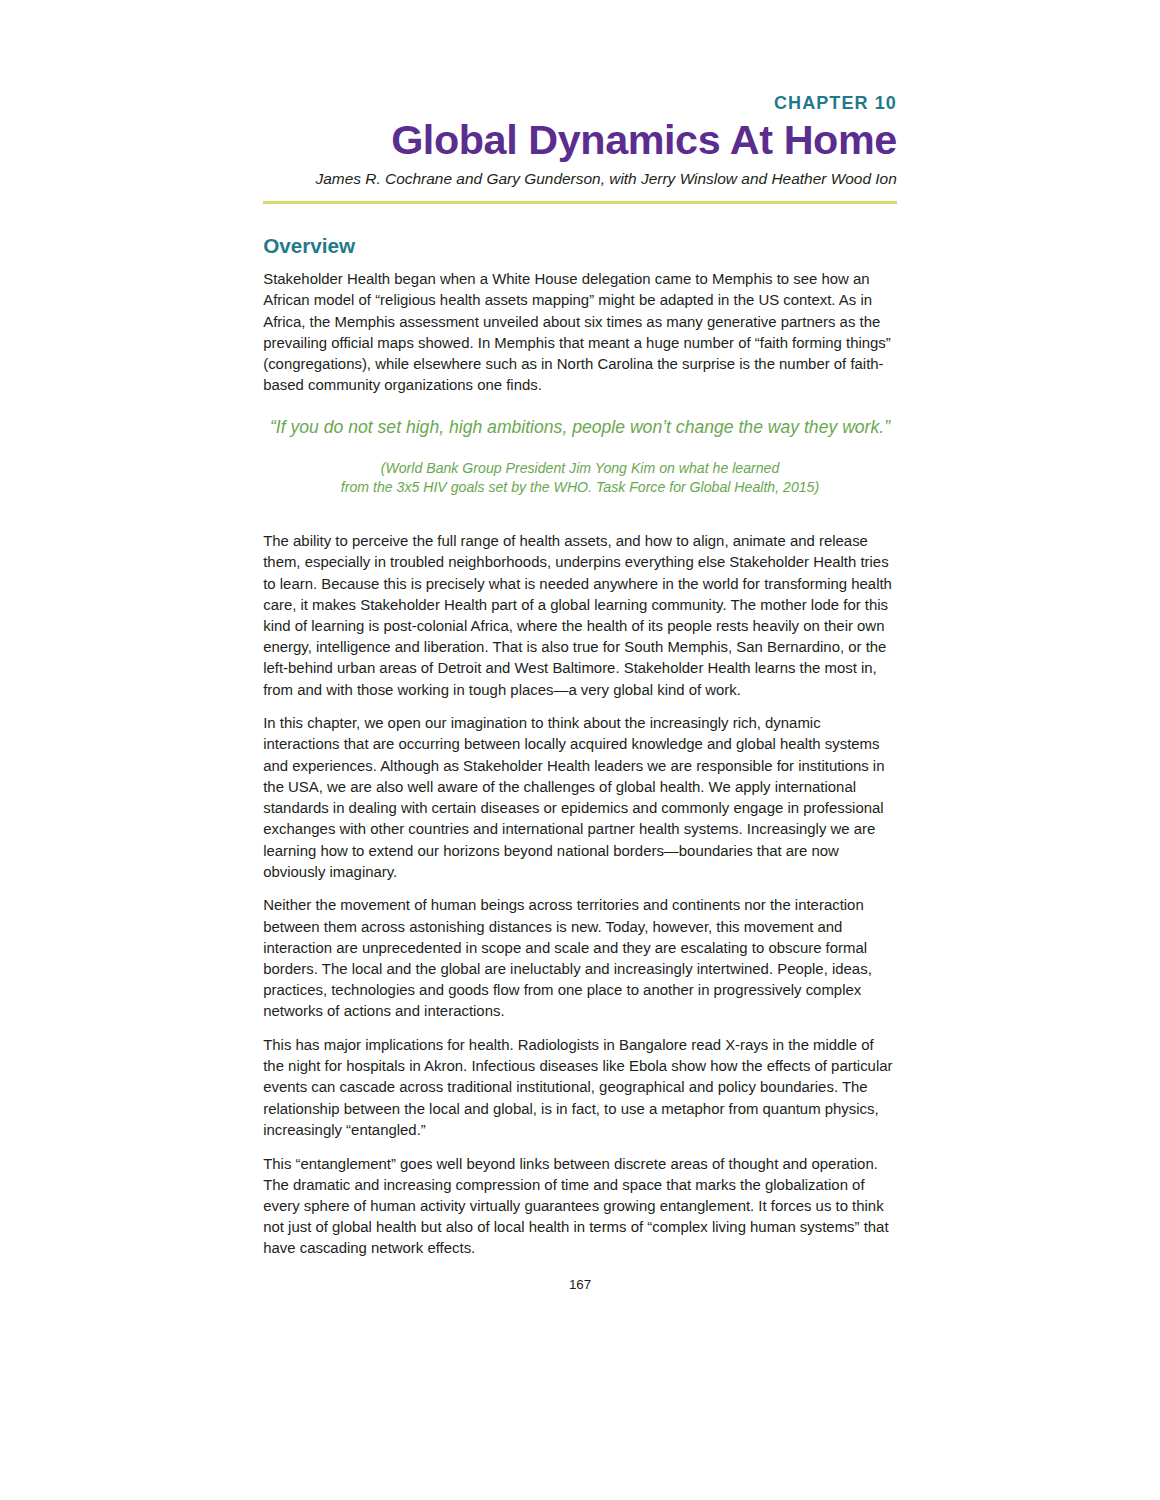CHAPTER 10
Global Dynamics At Home
James R. Cochrane and Gary Gunderson, with Jerry Winslow and Heather Wood Ion
Overview
Stakeholder Health began when a White House delegation came to Memphis to see how an African model of “religious health assets mapping” might be adapted in the US context. As in Africa, the Memphis assessment unveiled about six times as many generative partners as the prevailing official maps showed. In Memphis that meant a huge number of “faith forming things” (congregations), while elsewhere such as in North Carolina the surprise is the number of faith-based community organizations one finds.
“If you do not set high, high ambitions, people won’t change the way they work.”
(World Bank Group President Jim Yong Kim on what he learned
from the 3x5 HIV goals set by the WHO. Task Force for Global Health, 2015)
The ability to perceive the full range of health assets, and how to align, animate and release them, especially in troubled neighborhoods, underpins everything else Stakeholder Health tries to learn. Because this is precisely what is needed anywhere in the world for transforming health care, it makes Stakeholder Health part of a global learning community. The mother lode for this kind of learning is post-colonial Africa, where the health of its people rests heavily on their own energy, intelligence and liberation. That is also true for South Memphis, San Bernardino, or the left-behind urban areas of Detroit and West Baltimore. Stakeholder Health learns the most in, from and with those working in tough places—a very global kind of work.
In this chapter, we open our imagination to think about the increasingly rich, dynamic interactions that are occurring between locally acquired knowledge and global health systems and experiences. Although as Stakeholder Health leaders we are responsible for institutions in the USA, we are also well aware of the challenges of global health. We apply international standards in dealing with certain diseases or epidemics and commonly engage in professional exchanges with other countries and international partner health systems. Increasingly we are learning how to extend our horizons beyond national borders—boundaries that are now obviously imaginary.
Neither the movement of human beings across territories and continents nor the interaction between them across astonishing distances is new. Today, however, this movement and interaction are unprecedented in scope and scale and they are escalating to obscure formal borders. The local and the global are ineluctably and increasingly intertwined. People, ideas, practices, technologies and goods flow from one place to another in progressively complex networks of actions and interactions.
This has major implications for health. Radiologists in Bangalore read X-rays in the middle of the night for hospitals in Akron. Infectious diseases like Ebola show how the effects of particular events can cascade across traditional institutional, geographical and policy boundaries. The relationship between the local and global, is in fact, to use a metaphor from quantum physics, increasingly “entangled.”
This “entanglement” goes well beyond links between discrete areas of thought and operation. The dramatic and increasing compression of time and space that marks the globalization of every sphere of human activity virtually guarantees growing entanglement. It forces us to think not just of global health but also of local health in terms of “complex living human systems” that have cascading network effects.
167